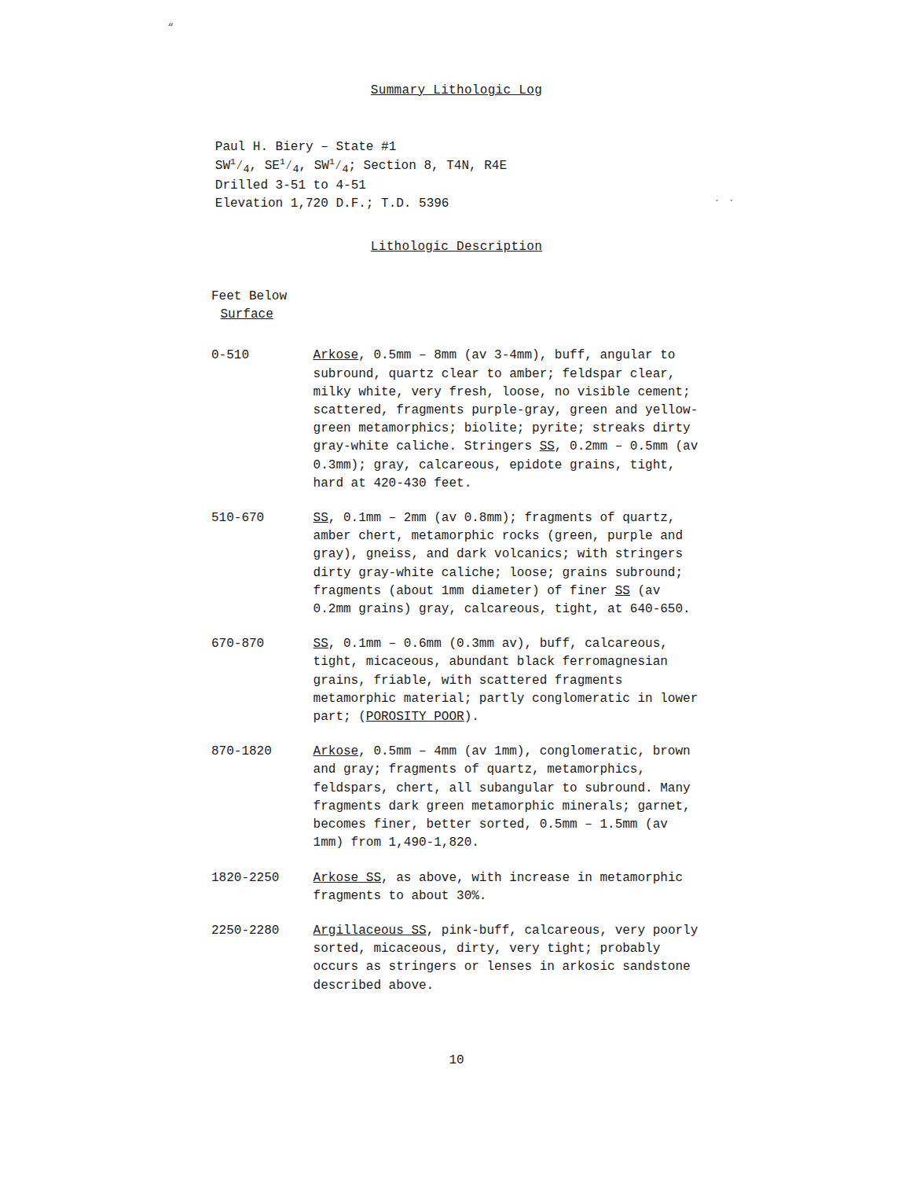“
. .
Summary Lithologic Log
Paul H. Biery – State #1
SW1⁄4, SE1⁄4, SW1⁄4; Section 8, T4N, R4E
Drilled 3-51 to 4-51
Elevation 1,720 D.F.; T.D. 5396
Lithologic Description
Feet Below
Surface
| 0-510 | Arkose , 0.5mm – 8mm (av 3-4mm), buff, angular to subround, quartz clear to amber; feldspar clear, milky white, very fresh, loose, no visible cement; scattered, fragments purple-gray, green and yellow-green metamorphics; biolite; pyrite; streaks dirty gray-white caliche. Stringers SS , 0.2mm – 0.5mm (av 0.3mm); gray, calcareous, epidote grains, tight, hard at 420-430 feet. |
| 510-670 | SS , 0.1mm – 2mm (av 0.8mm); fragments of quartz, amber chert, metamorphic rocks (green, purple and gray), gneiss, and dark volcanics; with stringers dirty gray-white caliche; loose; grains subround; fragments (about 1mm diameter) of finer SS (av 0.2mm grains) gray, calcareous, tight, at 640-650. |
| 670-870 | SS , 0.1mm – 0.6mm (0.3mm av), buff, calcareous, tight, micaceous, abundant black ferromagnesian grains, friable, with scattered fragments metamorphic material; partly conglomeratic in lower part; ( POROSITY POOR ). |
| 870-1820 | Arkose , 0.5mm – 4mm (av 1mm), conglomeratic, brown and gray; fragments of quartz, metamorphics, feldspars, chert, all subangular to subround. Many fragments dark green metamorphic minerals; garnet, becomes finer, better sorted, 0.5mm – 1.5mm (av 1mm) from 1,490-1,820. |
| 1820-2250 | Arkose SS , as above, with increase in metamorphic fragments to about 30%. |
| 2250-2280 | Argillaceous SS , pink-buff, calcareous, very poorly sorted, micaceous, dirty, very tight; probably occurs as stringers or lenses in arkosic sandstone described above. |
10